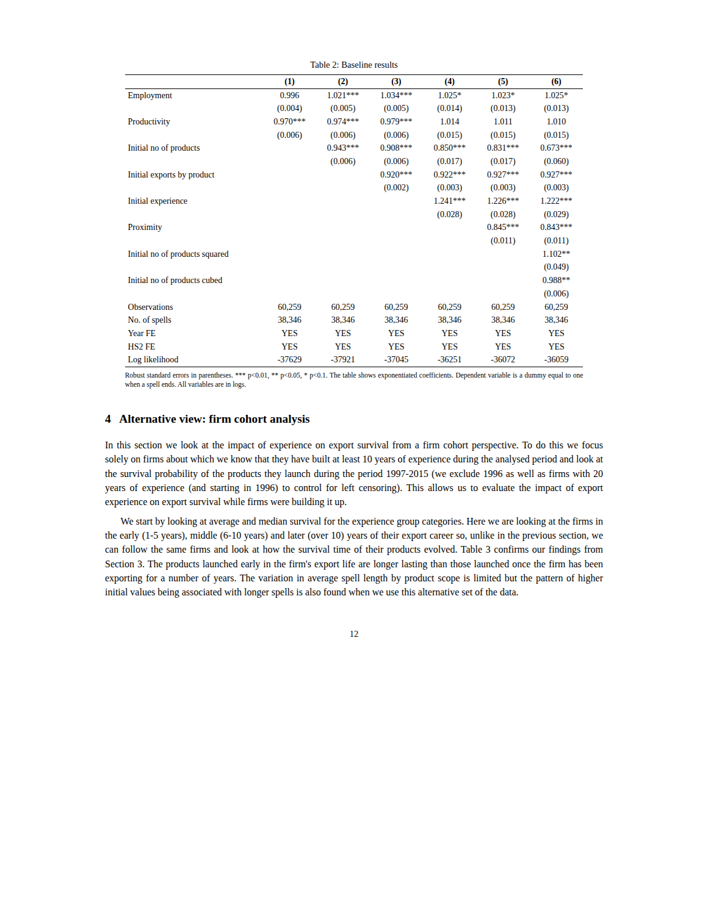Table 2: Baseline results
| | (1) | (2) | (3) | (4) | (5) | (6) |
| --- | --- | --- | --- | --- | --- | --- |
| Employment | 0.996 | 1.021*** | 1.034*** | 1.025* | 1.023* | 1.025* |
| | (0.004) | (0.005) | (0.005) | (0.014) | (0.013) | (0.013) |
| Productivity | 0.970*** | 0.974*** | 0.979*** | 1.014 | 1.011 | 1.010 |
| | (0.006) | (0.006) | (0.006) | (0.015) | (0.015) | (0.015) |
| Initial no of products | | 0.943*** | 0.908*** | 0.850*** | 0.831*** | 0.673*** |
| | | (0.006) | (0.006) | (0.017) | (0.017) | (0.060) |
| Initial exports by product | | | 0.920*** | 0.922*** | 0.927*** | 0.927*** |
| | | | (0.002) | (0.003) | (0.003) | (0.003) |
| Initial experience | | | | 1.241*** | 1.226*** | 1.222*** |
| | | | | (0.028) | (0.028) | (0.029) |
| Proximity | | | | | 0.845*** | 0.843*** |
| | | | | | (0.011) | (0.011) |
| Initial no of products squared | | | | | | 1.102** |
| | | | | | | (0.049) |
| Initial no of products cubed | | | | | | 0.988** |
| | | | | | | (0.006) |
| Observations | 60,259 | 60,259 | 60,259 | 60,259 | 60,259 | 60,259 |
| No. of spells | 38,346 | 38,346 | 38,346 | 38,346 | 38,346 | 38,346 |
| Year FE | YES | YES | YES | YES | YES | YES |
| HS2 FE | YES | YES | YES | YES | YES | YES |
| Log likelihood | -37629 | -37921 | -37045 | -36251 | -36072 | -36059 |
Robust standard errors in parentheses. *** p<0.01, ** p<0.05, * p<0.1. The table shows exponentiated coefficients. Dependent variable is a dummy equal to one when a spell ends. All variables are in logs.
4 Alternative view: firm cohort analysis
In this section we look at the impact of experience on export survival from a firm cohort perspective. To do this we focus solely on firms about which we know that they have built at least 10 years of experience during the analysed period and look at the survival probability of the products they launch during the period 1997-2015 (we exclude 1996 as well as firms with 20 years of experience (and starting in 1996) to control for left censoring). This allows us to evaluate the impact of export experience on export survival while firms were building it up.
We start by looking at average and median survival for the experience group categories. Here we are looking at the firms in the early (1-5 years), middle (6-10 years) and later (over 10) years of their export career so, unlike in the previous section, we can follow the same firms and look at how the survival time of their products evolved. Table 3 confirms our findings from Section 3. The products launched early in the firm's export life are longer lasting than those launched once the firm has been exporting for a number of years. The variation in average spell length by product scope is limited but the pattern of higher initial values being associated with longer spells is also found when we use this alternative set of the data.
12